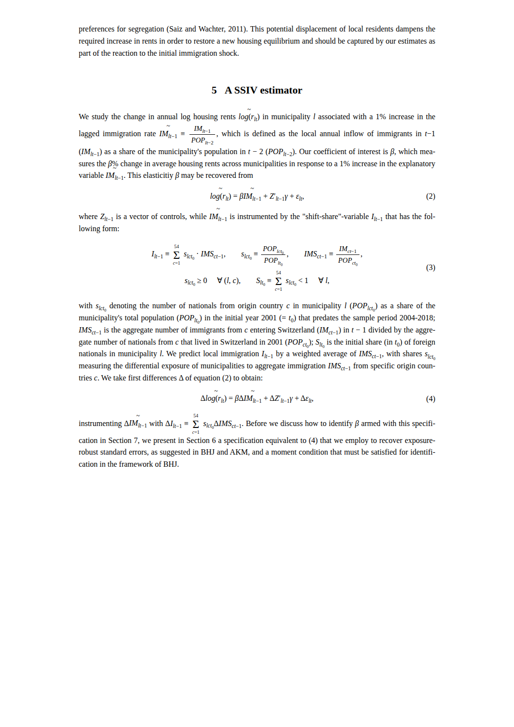preferences for segregation (Saiz and Wachter, 2011). This potential displacement of local residents dampens the required increase in rents in order to restore a new housing equilibrium and should be captured by our estimates as part of the reaction to the initial immigration shock.
5 A SSIV estimator
We study the change in annual log housing rents ~log(rlt) in municipality l associated with a 1% increase in the lagged immigration rate ~IMlt−1 ≡ IMlt−1 POPlt−2, which is defined as the local annual inflow of immigrants in t−1 (IMlt−1) as a share of the municipality's population in t − 2 (POPlt−2). Our coefficient of interest is β, which measures the β% change in average housing rents across municipalities in response to a 1% increase in the explanatory variable ~IMlt−1. This elasticitiy β may be recovered from
~log(rlt) = β~IMlt−1 + Z′lt−1γ + εlt, (2)
where Zlt−1 is a vector of controls, while ~IMlt−1 is instrumented by the "shift-share"-variable Ilt−1 that has the following form:
Ilt−1 ≡ 54 Σc=1 slct0 · IMSct−1, slct0 ≡ POPlct0 POPlt0, IMSct−1 ≡ IMct−1 POPct0, (3) slct0 ≥ 0 ∀ (l, c), Slt0 ≡ 54 Σc=1 slct0 < 1 ∀ l,
with slct0 denoting the number of nationals from origin country c in municipality l (POPlct0) as a share of the municipality's total population (POPlt0) in the initial year 2001 (= t0) that predates the sample period 2004-2018; IMSct−1 is the aggregate number of immigrants from c entering Switzerland (IMct−1) in t − 1 divided by the aggregate number of nationals from c that lived in Switzerland in 2001 (POPct0); Slt0 is the initial share (in t0) of foreign nationals in municipality l. We predict local immigration Ilt−1 by a weighted average of IMSct−1, with shares slct0 measuring the differential exposure of municipalities to aggregate immigration IMSct−1 from specific origin countries c. We take first differences Δ of equation (2) to obtain:
Δ~log(rlt) = β Δ~IMlt−1 + ΔZ′lt−1γ + Δεlt, (4)
instrumenting Δ~IMlt−1 with ΔIlt−1 ≡ 54 Σc=1 slct0ΔIMSct−1. Before we discuss how to identify β armed with this specification in Section 7, we present in Section 6 a specification equivalent to (4) that we employ to recover exposure-robust standard errors, as suggested in BHJ and AKM, and a moment condition that must be satisfied for identification in the framework of BHJ.